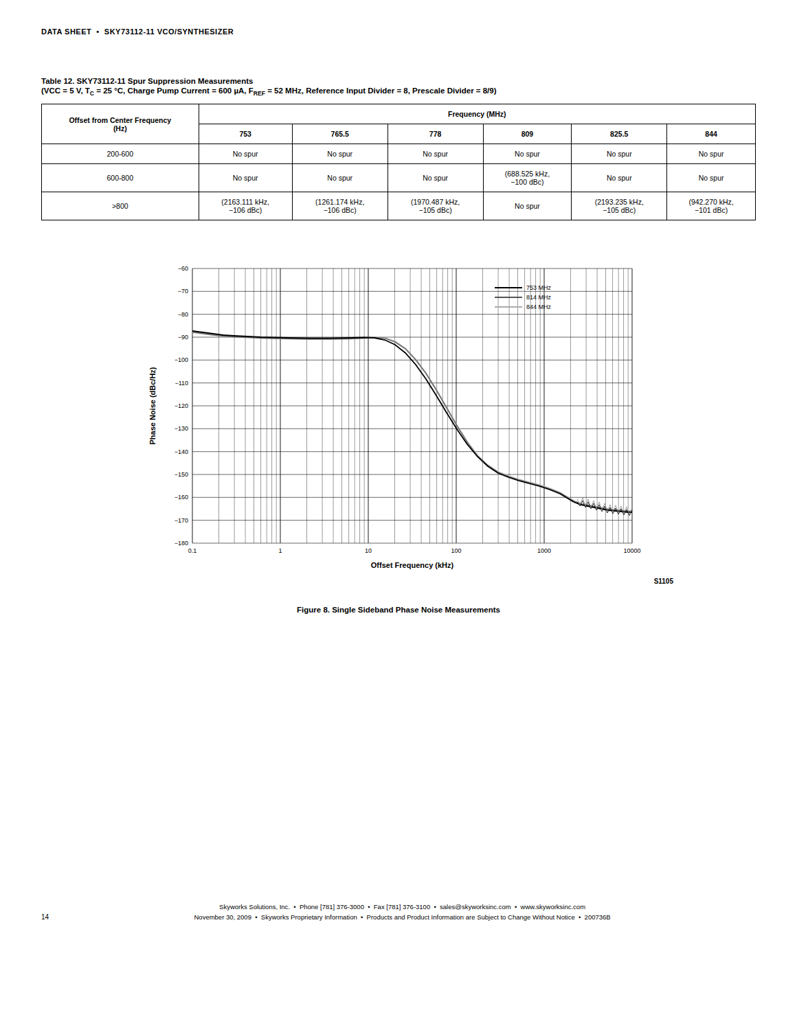DATA SHEET • SKY73112-11 VCO/SYNTHESIZER
Table 12. SKY73112-11 Spur Suppression Measurements
(VCC = 5 V, TC = 25 °C, Charge Pump Current = 600 µA, FREF = 52 MHz, Reference Input Divider = 8, Prescale Divider = 8/9)
| Offset from Center Frequency (Hz) | Frequency (MHz) |
| --- | --- |
| 753 | 765.5 | 778 | 809 | 825.5 | 844 |
| 200-600 | No spur | No spur | No spur | No spur | No spur | No spur |
| 600-800 | No spur | No spur | No spur | (688.525 kHz, −100 dBc) | No spur | No spur |
| >800 | (2163.111 kHz, −106 dBc) | (1261.174 kHz, −106 dBc) | (1970.487 kHz, −105 dBc) | No spur | (2193.235 kHz, −105 dBc) | (942.270 kHz, −101 dBc) |
−60 −70 −80 −90 −100 −110 −120 −130 −140 −150 −160 −170 −180 0.1 1 10 100 1000 10000 Offset Frequency (kHz) Phase Noise (dBc/Hz) 753 MHz 814 MHz 844 MHz
S1105
Figure 8. Single Sideband Phase Noise Measurements
14 Skyworks Solutions, Inc. • Phone [781] 376-3000 • Fax [781] 376-3100 • sales@skyworksinc.com • www.skyworksinc.com
November 30, 2009 • Skyworks Proprietary Information • Products and Product Information are Subject to Change Without Notice • 200736B